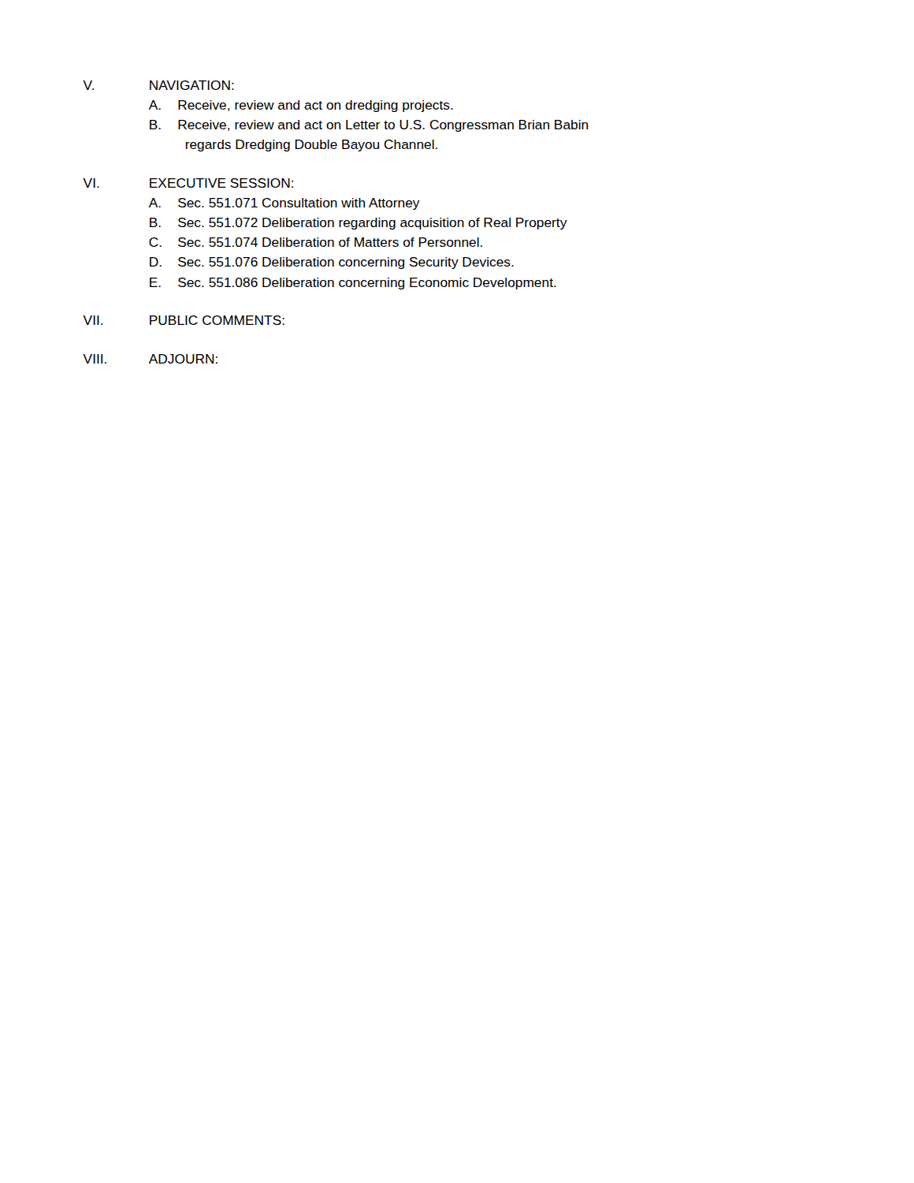V.
NAVIGATION:
A. Receive, review and act on dredging projects.
B. Receive, review and act on Letter to U.S. Congressman Brian Babinregards Dredging Double Bayou Channel.
VI.
EXECUTIVE SESSION:
A. Sec. 551.071 Consultation with Attorney
B. Sec. 551.072 Deliberation regarding acquisition of Real Property
C. Sec. 551.074 Deliberation of Matters of Personnel.
D. Sec. 551.076 Deliberation concerning Security Devices.
E. Sec. 551.086 Deliberation concerning Economic Development.
VII.
PUBLIC COMMENTS:
VIII.
ADJOURN: